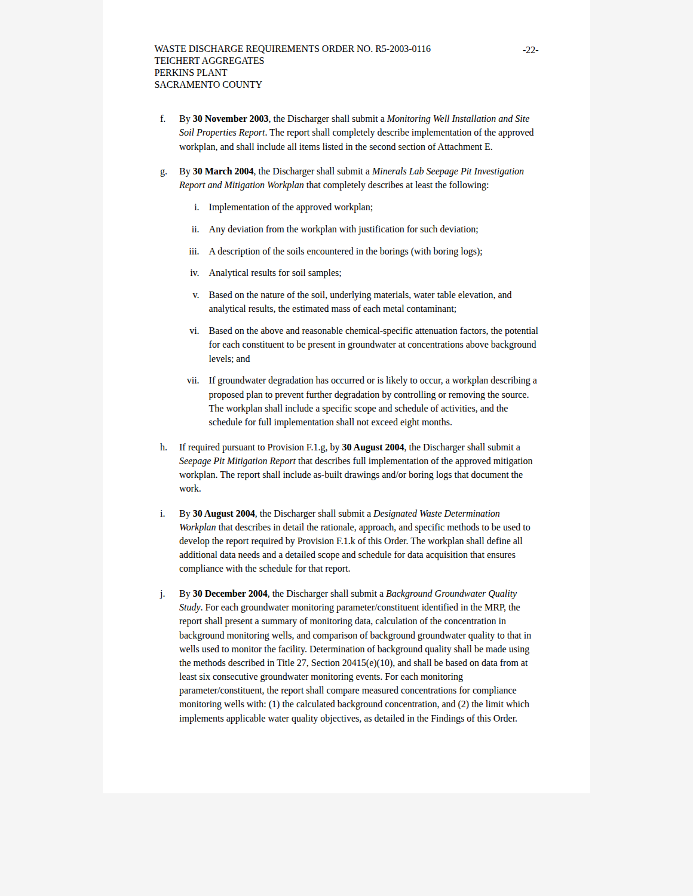-22-
Waste Discharge Requirements Order No. R5-2003-0116
Teichert Aggregates
Perkins Plant
Sacramento County
f. By 30 November 2003, the Discharger shall submit a Monitoring Well Installation and Site Soil Properties Report. The report shall completely describe implementation of the approved workplan, and shall include all items listed in the second section of Attachment E.
g. By 30 March 2004, the Discharger shall submit a Minerals Lab Seepage Pit Investigation Report and Mitigation Workplan that completely describes at least the following:
i. Implementation of the approved workplan;
ii. Any deviation from the workplan with justification for such deviation;
iii. A description of the soils encountered in the borings (with boring logs);
iv. Analytical results for soil samples;
v. Based on the nature of the soil, underlying materials, water table elevation, and analytical results, the estimated mass of each metal contaminant;
vi. Based on the above and reasonable chemical-specific attenuation factors, the potential for each constituent to be present in groundwater at concentrations above background levels; and
vii. If groundwater degradation has occurred or is likely to occur, a workplan describing a proposed plan to prevent further degradation by controlling or removing the source. The workplan shall include a specific scope and schedule of activities, and the schedule for full implementation shall not exceed eight months.
h. If required pursuant to Provision F.1.g, by 30 August 2004, the Discharger shall submit a Seepage Pit Mitigation Report that describes full implementation of the approved mitigation workplan. The report shall include as-built drawings and/or boring logs that document the work.
i. By 30 August 2004, the Discharger shall submit a Designated Waste Determination Workplan that describes in detail the rationale, approach, and specific methods to be used to develop the report required by Provision F.1.k of this Order. The workplan shall define all additional data needs and a detailed scope and schedule for data acquisition that ensures compliance with the schedule for that report.
j. By 30 December 2004, the Discharger shall submit a Background Groundwater Quality Study. For each groundwater monitoring parameter/constituent identified in the MRP, the report shall present a summary of monitoring data, calculation of the concentration in background monitoring wells, and comparison of background groundwater quality to that in wells used to monitor the facility. Determination of background quality shall be made using the methods described in Title 27, Section 20415(e)(10), and shall be based on data from at least six consecutive groundwater monitoring events. For each monitoring parameter/constituent, the report shall compare measured concentrations for compliance monitoring wells with: (1) the calculated background concentration, and (2) the limit which implements applicable water quality objectives, as detailed in the Findings of this Order.